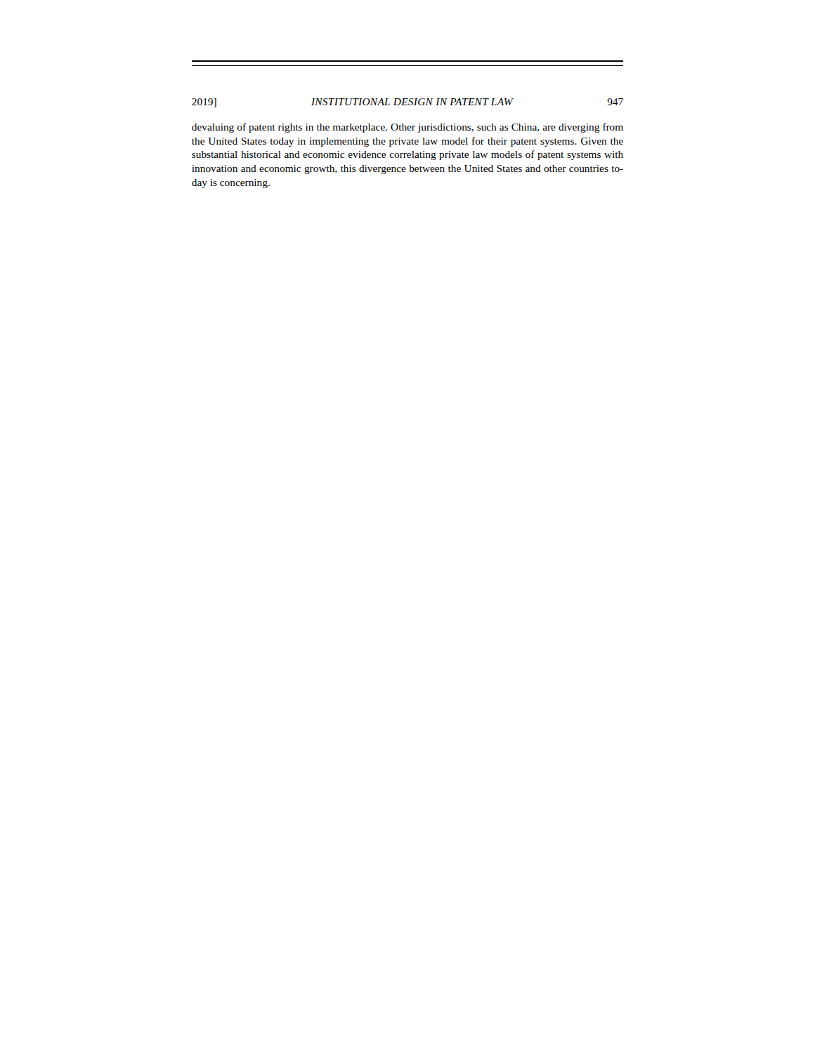2019] INSTITUTIONAL DESIGN IN PATENT LAW 947
devaluing of patent rights in the marketplace. Other jurisdictions, such as China, are diverging from the United States today in implementing the private law model for their patent systems. Given the substantial historical and economic evidence correlating private law models of patent systems with innovation and economic growth, this divergence between the United States and other countries today is concerning.